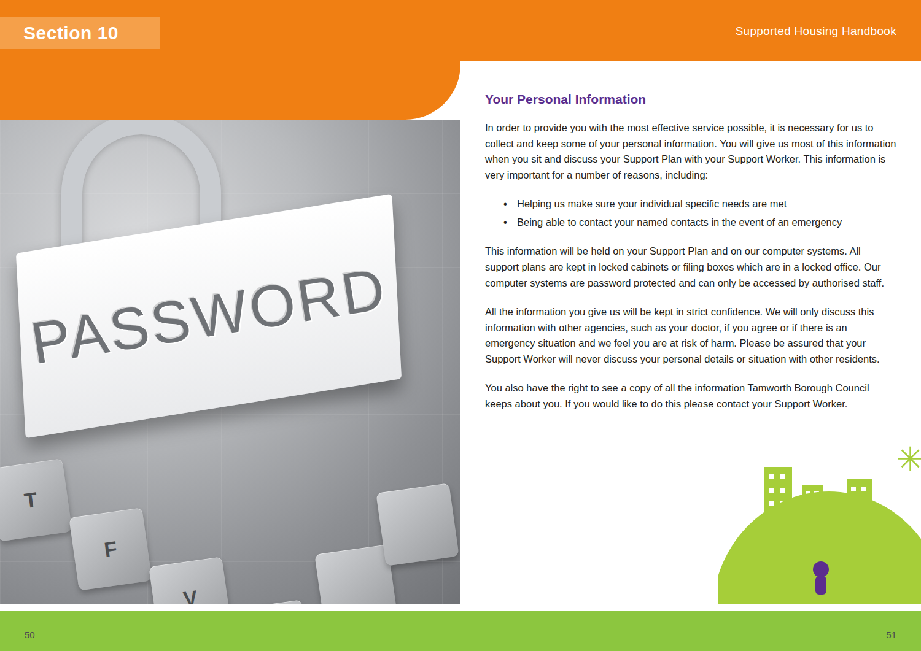Section 10
T
F
V
PASSWORD
Supported Housing Handbook
Your Personal Information
In order to provide you with the most effective service possible, it is necessary for us to collect and keep some of your personal information. You will give us most of this information when you sit and discuss your Support Plan with your Support Worker. This information is very important for a number of reasons, including:
Helping us make sure your individual specific needs are met
Being able to contact your named contacts in the event of an emergency
This information will be held on your Support Plan and on our computer systems. All support plans are kept in locked cabinets or filing boxes which are in a locked office. Our computer systems are password protected and can only be accessed by authorised staff.
All the information you give us will be kept in strict confidence. We will only discuss this information with other agencies, such as your doctor, if you agree or if there is an emergency situation and we feel you are at risk of harm. Please be assured that your Support Worker will never discuss your personal details or situation with other residents.
You also have the right to see a copy of all the information Tamworth Borough Council keeps about you. If you would like to do this please contact your Support Worker.
50
51